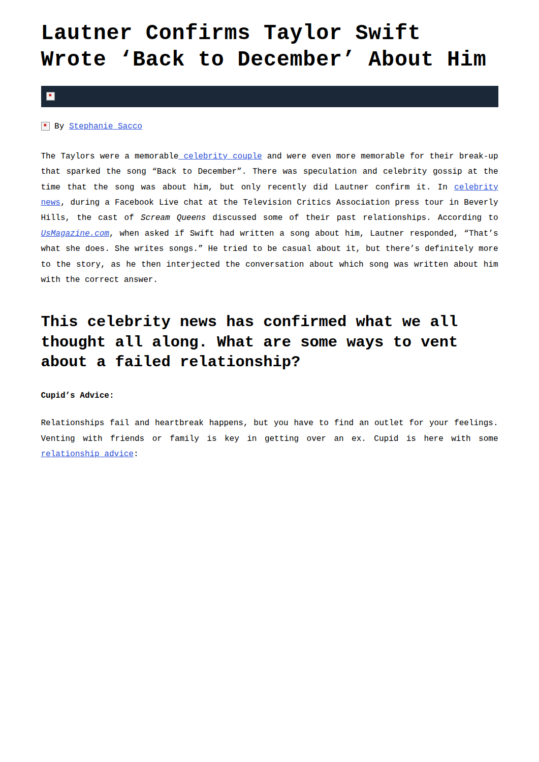Lautner Confirms Taylor Swift Wrote ‘Back to December’ About Him
✖
✖ By Stephanie Sacco
The Taylors were a memorable celebrity couple and were even more memorable for their break-up that sparked the song “Back to December”. There was speculation and celebrity gossip at the time that the song was about him, but only recently did Lautner confirm it. In celebrity news, during a Facebook Live chat at the Television Critics Association press tour in Beverly Hills, the cast of Scream Queens discussed some of their past relationships. According to UsMagazine.com, when asked if Swift had written a song about him, Lautner responded, “That’s what she does. She writes songs.” He tried to be casual about it, but there’s definitely more to the story, as he then interjected the conversation about which song was written about him with the correct answer.
This celebrity news has confirmed what we all thought all along. What are some ways to vent about a failed relationship?
Cupid’s Advice:
Relationships fail and heartbreak happens, but you have to find an outlet for your feelings. Venting with friends or family is key in getting over an ex. Cupid is here with some relationship advice: